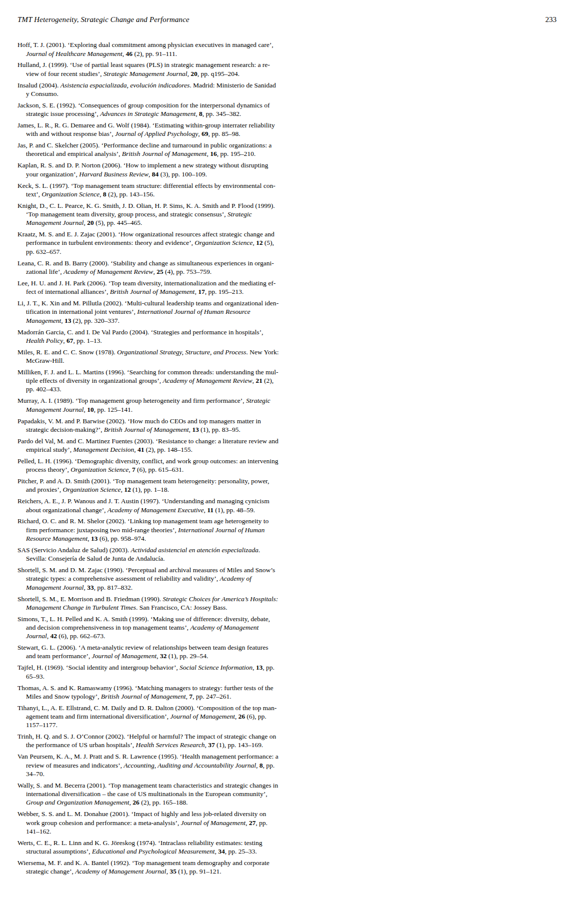TMT Heterogeneity, Strategic Change and Performance
233
Hoff, T. J. (2001). ‘Exploring dual commitment among physician executives in managed care’, Journal of Healthcare Management, 46 (2), pp. 91–111.
Hulland, J. (1999). ‘Use of partial least squares (PLS) in strategic management research: a review of four recent studies’, Strategic Management Journal, 20, pp. q195–204.
Insalud (2004). Asistencia espacializada, evolución indicadores. Madrid: Ministerio de Sanidad y Consumo.
Jackson, S. E. (1992). ‘Consequences of group composition for the interpersonal dynamics of strategic issue processing’, Advances in Strategic Management, 8, pp. 345–382.
James, L. R., R. G. Demaree and G. Wolf (1984). ‘Estimating within-group interrater reliability with and without response bias’, Journal of Applied Psychology, 69, pp. 85–98.
Jas, P. and C. Skelcher (2005). ‘Performance decline and turnaround in public organizations: a theoretical and empirical analysis’, British Journal of Management, 16, pp. 195–210.
Kaplan, R. S. and D. P. Norton (2006). ‘How to implement a new strategy without disrupting your organization’, Harvard Business Review, 84 (3), pp. 100–109.
Keck, S. L. (1997). ‘Top management team structure: differential effects by environmental context’, Organization Science, 8 (2), pp. 143–156.
Knight, D., C. L. Pearce, K. G. Smith, J. D. Olian, H. P. Sims, K. A. Smith and P. Flood (1999). ‘Top management team diversity, group process, and strategic consensus’, Strategic Management Journal, 20 (5), pp. 445–465.
Kraatz, M. S. and E. J. Zajac (2001). ‘How organizational resources affect strategic change and performance in turbulent environments: theory and evidence’, Organization Science, 12 (5), pp. 632–657.
Leana, C. R. and B. Barry (2000). ‘Stability and change as simultaneous experiences in organizational life’, Academy of Management Review, 25 (4), pp. 753–759.
Lee, H. U. and J. H. Park (2006). ‘Top team diversity, internationalization and the mediating effect of international alliances’, British Journal of Management, 17, pp. 195–213.
Li, J. T., K. Xin and M. Pillutla (2002). ‘Multi-cultural leadership teams and organizational identification in international joint ventures’, International Journal of Human Resource Management, 13 (2), pp. 320–337.
Madorrán Garcia, C. and I. De Val Pardo (2004). ‘Strategies and performance in hospitals’, Health Policy, 67, pp. 1–13.
Miles, R. E. and C. C. Snow (1978). Organizational Strategy, Structure, and Process. New York: McGraw-Hill.
Milliken, F. J. and L. L. Martins (1996). ‘Searching for common threads: understanding the multiple effects of diversity in organizational groups’, Academy of Management Review, 21 (2), pp. 402–433.
Murray, A. I. (1989). ‘Top management group heterogeneity and firm performance’, Strategic Management Journal, 10, pp. 125–141.
Papadakis, V. M. and P. Barwise (2002). ‘How much do CEOs and top managers matter in strategic decision-making?’, British Journal of Management, 13 (1), pp. 83–95.
Pardo del Val, M. and C. Martinez Fuentes (2003). ‘Resistance to change: a literature review and empirical study’, Management Decision, 41 (2), pp. 148–155.
Pelled, L. H. (1996). ‘Demographic diversity, conflict, and work group outcomes: an intervening process theory’, Organization Science, 7 (6), pp. 615–631.
Pitcher, P. and A. D. Smith (2001). ‘Top management team heterogeneity: personality, power, and proxies’, Organization Science, 12 (1), pp. 1–18.
Reichers, A. E., J. P. Wanous and J. T. Austin (1997). ‘Understanding and managing cynicism about organizational change’, Academy of Management Executive, 11 (1), pp. 48–59.
Richard, O. C. and R. M. Shelor (2002). ‘Linking top management team age heterogeneity to firm performance: juxtaposing two mid-range theories’, International Journal of Human Resource Management, 13 (6), pp. 958–974.
SAS (Servicio Andaluz de Salud) (2003). Actividad asistencial en atención especializada. Sevilla: Consejería de Salud de Junta de Andalucía.
Shortell, S. M. and D. M. Zajac (1990). ‘Perceptual and archival measures of Miles and Snow’s strategic types: a comprehensive assessment of reliability and validity’, Academy of Management Journal, 33, pp. 817–832.
Shortell, S. M., E. Morrison and B. Friedman (1990). Strategic Choices for America’s Hospitals: Management Change in Turbulent Times. San Francisco, CA: Jossey Bass.
Simons, T., L. H. Pelled and K. A. Smith (1999). ‘Making use of difference: diversity, debate, and decision comprehensiveness in top management teams’, Academy of Management Journal, 42 (6), pp. 662–673.
Stewart, G. L. (2006). ‘A meta-analytic review of relationships between team design features and team performance’, Journal of Management, 32 (1), pp. 29–54.
Tajfel, H. (1969). ‘Social identity and intergroup behavior’, Social Science Information, 13, pp. 65–93.
Thomas, A. S. and K. Ramaswamy (1996). ‘Matching managers to strategy: further tests of the Miles and Snow typology’, British Journal of Management, 7, pp. 247–261.
Tihanyi, L., A. E. Ellstrand, C. M. Daily and D. R. Dalton (2000). ‘Composition of the top management team and firm international diversification’, Journal of Management, 26 (6), pp. 1157–1177.
Trinh, H. Q. and S. J. O’Connor (2002). ‘Helpful or harmful? The impact of strategic change on the performance of US urban hospitals’, Health Services Research, 37 (1), pp. 143–169.
Van Peursem, K. A., M. J. Pratt and S. R. Lawrence (1995). ‘Health management performance: a review of measures and indicators’, Accounting, Auditing and Accountability Journal, 8, pp. 34–70.
Wally, S. and M. Becerra (2001). ‘Top management team characteristics and strategic changes in international diversification – the case of US multinationals in the European community’, Group and Organization Management, 26 (2), pp. 165–188.
Webber, S. S. and L. M. Donahue (2001). ‘Impact of highly and less job-related diversity on work group cohesion and performance: a meta-analysis’, Journal of Management, 27, pp. 141–162.
Werts, C. E., R. L. Linn and K. G. Jöreskog (1974). ‘Intraclass reliability estimates: testing structural assumptions’, Educational and Psychological Measurement, 34, pp. 25–33.
Wiersema, M. F. and K. A. Bantel (1992). ‘Top management team demography and corporate strategic change’, Academy of Management Journal, 35 (1), pp. 91–121.